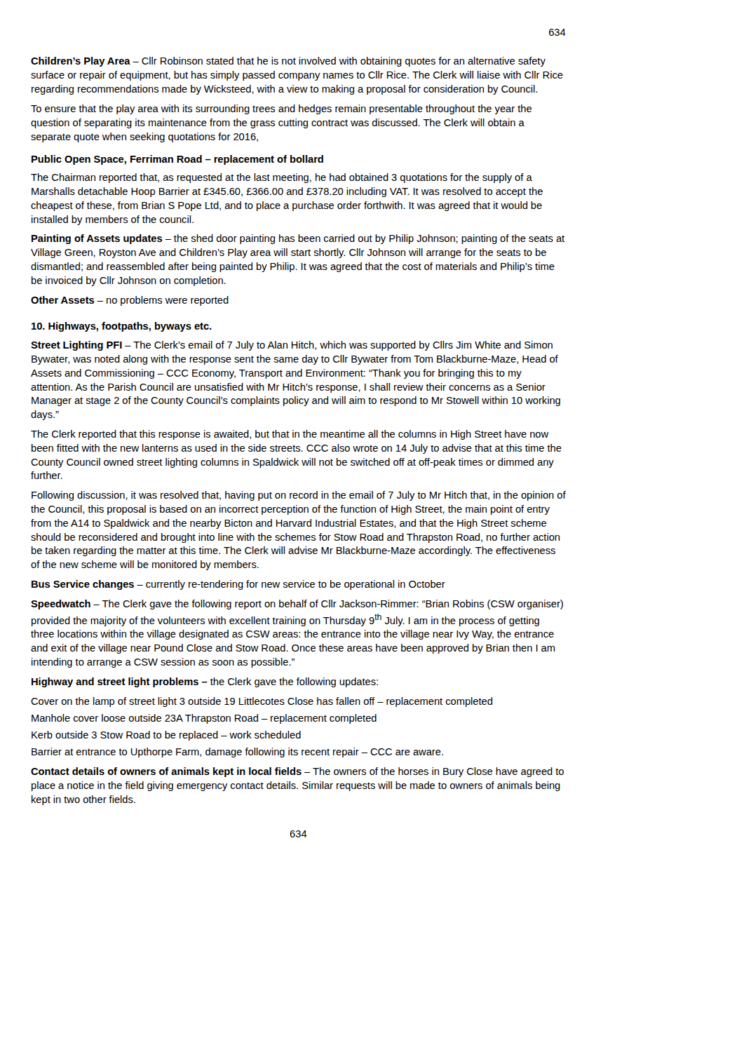634
Children’s Play Area – Cllr Robinson stated that he is not involved with obtaining quotes for an alternative safety surface or repair of equipment, but has simply passed company names to Cllr Rice. The Clerk will liaise with Cllr Rice regarding recommendations made by Wicksteed, with a view to making a proposal for consideration by Council.
To ensure that the play area with its surrounding trees and hedges remain presentable throughout the year the question of separating its maintenance from the grass cutting contract was discussed. The Clerk will obtain a separate quote when seeking quotations for 2016,
Public Open Space, Ferriman Road – replacement of bollard
The Chairman reported that, as requested at the last meeting, he had obtained 3 quotations for the supply of a Marshalls detachable Hoop Barrier at £345.60, £366.00 and £378.20 including VAT. It was resolved to accept the cheapest of these, from Brian S Pope Ltd, and to place a purchase order forthwith. It was agreed that it would be installed by members of the council.
Painting of Assets updates – the shed door painting has been carried out by Philip Johnson; painting of the seats at Village Green, Royston Ave and Children’s Play area will start shortly. Cllr Johnson will arrange for the seats to be dismantled; and reassembled after being painted by Philip. It was agreed that the cost of materials and Philip’s time be invoiced by Cllr Johnson on completion.
Other Assets – no problems were reported
10. Highways, footpaths, byways etc.
Street Lighting PFI – The Clerk’s email of 7 July to Alan Hitch, which was supported by Cllrs Jim White and Simon Bywater, was noted along with the response sent the same day to Cllr Bywater from Tom Blackburne-Maze, Head of Assets and Commissioning – CCC Economy, Transport and Environment: “Thank you for bringing this to my attention. As the Parish Council are unsatisfied with Mr Hitch’s response, I shall review their concerns as a Senior Manager at stage 2 of the County Council’s complaints policy and will aim to respond to Mr Stowell within 10 working days.”
The Clerk reported that this response is awaited, but that in the meantime all the columns in High Street have now been fitted with the new lanterns as used in the side streets. CCC also wrote on 14 July to advise that at this time the County Council owned street lighting columns in Spaldwick will not be switched off at off-peak times or dimmed any further.
Following discussion, it was resolved that, having put on record in the email of 7 July to Mr Hitch that, in the opinion of the Council, this proposal is based on an incorrect perception of the function of High Street, the main point of entry from the A14 to Spaldwick and the nearby Bicton and Harvard Industrial Estates, and that the High Street scheme should be reconsidered and brought into line with the schemes for Stow Road and Thrapston Road, no further action be taken regarding the matter at this time. The Clerk will advise Mr Blackburne-Maze accordingly. The effectiveness of the new scheme will be monitored by members.
Bus Service changes – currently re-tendering for new service to be operational in October
Speedwatch – The Clerk gave the following report on behalf of Cllr Jackson-Rimmer: “Brian Robins (CSW organiser) provided the majority of the volunteers with excellent training on Thursday 9th July. I am in the process of getting three locations within the village designated as CSW areas: the entrance into the village near Ivy Way, the entrance and exit of the village near Pound Close and Stow Road. Once these areas have been approved by Brian then I am intending to arrange a CSW session as soon as possible.”
Highway and street light problems – the Clerk gave the following updates:
Cover on the lamp of street light 3 outside 19 Littlecotes Close has fallen off – replacement completed
Manhole cover loose outside 23A Thrapston Road – replacement completed
Kerb outside 3 Stow Road to be replaced – work scheduled
Barrier at entrance to Upthorpe Farm, damage following its recent repair – CCC are aware.
Contact details of owners of animals kept in local fields – The owners of the horses in Bury Close have agreed to place a notice in the field giving emergency contact details. Similar requests will be made to owners of animals being kept in two other fields.
634